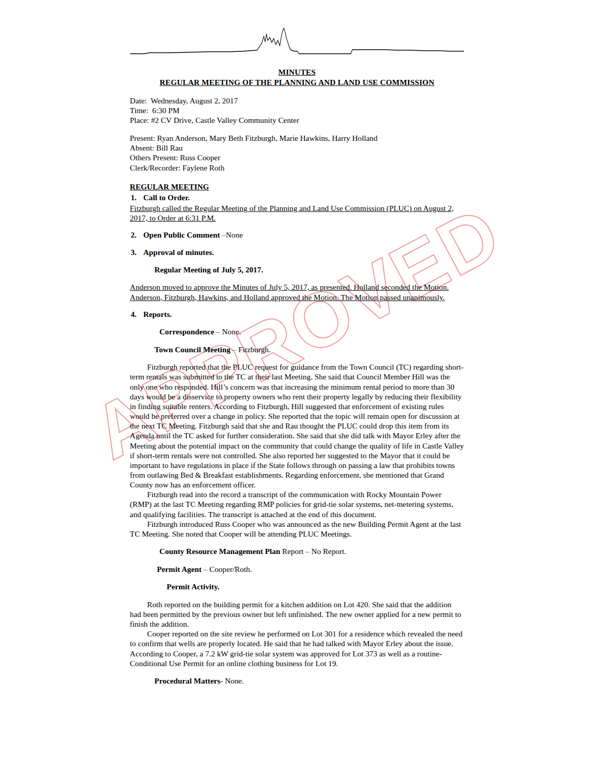APPROVED
MINUTES
REGULAR MEETING OF THE PLANNING AND LAND USE COMMISSION
Date: Wednesday, August 2, 2017
Time: 6:30 PM
Place: #2 CV Drive, Castle Valley Community Center
Present: Ryan Anderson, Mary Beth Fitzburgh, Marie Hawkins, Harry Holland
Absent: Bill Rau
Others Present: Russ Cooper
Clerk/Recorder: Faylene Roth
REGULAR MEETING
Call to Order. Fitzburgh called the Regular Meeting of the Planning and Land Use Commission (PLUC) on August 2, 2017, to Order at 6:31 P.M.
Open Public Comment –None
Approval of minutes.
Regular Meeting of July 5, 2017.
Anderson moved to approve the Minutes of July 5, 2017, as presented. Holland seconded the Motion. Anderson, Fitzburgh, Hawkins, and Holland approved the Motion. The Motion passed unanimously.
Reports.
Correspondence – None.
Town Council Meeting – Fitzburgh.
Fitzburgh reported that the PLUC request for guidance from the Town Council (TC) regarding short-term rentals was submitted to the TC at their last Meeting. She said that Council Member Hill was the only one who responded. Hill’s concern was that increasing the minimum rental period to more than 30 days would be a disservice to property owners who rent their property legally by reducing their flexibility in finding suitable renters. According to Fitzburgh, Hill suggested that enforcement of existing rules would be preferred over a change in policy. She reported that the topic will remain open for discussion at the next TC Meeting. Fitzburgh said that she and Rau thought the PLUC could drop this item from its Agenda until the TC asked for further consideration. She said that she did talk with Mayor Erley after the Meeting about the potential impact on the community that could change the quality of life in Castle Valley if short-term rentals were not controlled. She also reported her suggested to the Mayor that it could be important to have regulations in place if the State follows through on passing a law that prohibits towns from outlawing Bed & Breakfast establishments. Regarding enforcement, she mentioned that Grand County now has an enforcement officer.
Fitzburgh read into the record a transcript of the communication with Rocky Mountain Power (RMP) at the last TC Meeting regarding RMP policies for grid-tie solar systems, net-metering systems, and qualifying facilities. The transcript is attached at the end of this document.
Fitzburgh introduced Russ Cooper who was announced as the new Building Permit Agent at the last TC Meeting. She noted that Cooper will be attending PLUC Meetings.
County Resource Management Plan Report – No Report.
Permit Agent – Cooper/Roth.
Permit Activity.
Roth reported on the building permit for a kitchen addition on Lot 420. She said that the addition had been permitted by the previous owner but left unfinished. The new owner applied for a new permit to finish the addition.
Cooper reported on the site review he performed on Lot 301 for a residence which revealed the need to confirm that wells are properly located. He said that he had talked with Mayor Erley about the issue. According to Cooper, a 7.2 kW grid-tie solar system was approved for Lot 373 as well as a routine-Conditional Use Permit for an online clothing business for Lot 19.
Procedural Matters- None.